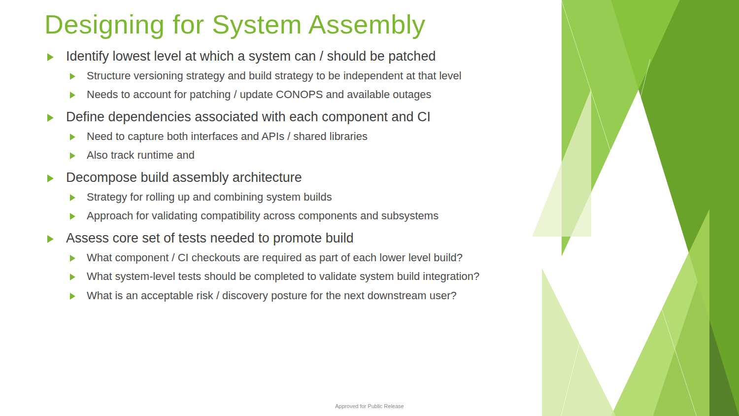Designing for System Assembly
Identify lowest level at which a system can / should be patched
Structure versioning strategy and build strategy to be independent at that level
Needs to account for patching / update CONOPS and available outages
Define dependencies associated with each component and CI
Need to capture both interfaces and APIs / shared libraries
Also track runtime and
Decompose build assembly architecture
Strategy for rolling up and combining system builds
Approach for validating compatibility across components and subsystems
Assess core set of tests needed to promote build
What component / CI checkouts are required as part of each lower level build?
What system-level tests should be completed to validate system build integration?
What is an acceptable risk / discovery posture for the next downstream user?
Approved for Public Release